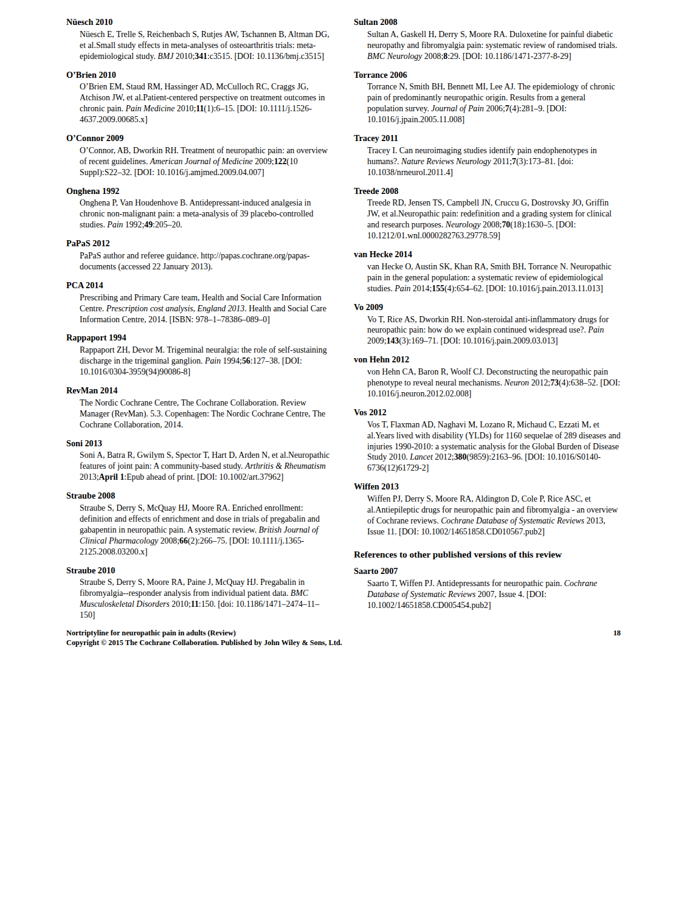Nüesch 2010
Nüesch E, Trelle S, Reichenbach S, Rutjes AW, Tschannen B, Altman DG, et al.Small study effects in meta-analyses of osteoarthritis trials: meta-epidemiological study. BMJ 2010;341:c3515. [DOI: 10.1136/bmj.c3515]
O’Brien 2010
O’Brien EM, Staud RM, Hassinger AD, McCulloch RC, Craggs JG, Atchison JW, et al.Patient-centered perspective on treatment outcomes in chronic pain. Pain Medicine 2010;11(1):6–15. [DOI: 10.1111/j.1526-4637.2009.00685.x]
O’Connor 2009
O’Connor, AB, Dworkin RH. Treatment of neuropathic pain: an overview of recent guidelines. American Journal of Medicine 2009;122(10 Suppl):S22–32. [DOI: 10.1016/j.amjmed.2009.04.007]
Onghena 1992
Onghena P, Van Houdenhove B. Antidepressant-induced analgesia in chronic non-malignant pain: a meta-analysis of 39 placebo-controlled studies. Pain 1992;49:205–20.
PaPaS 2012
PaPaS author and referee guidance. http://papas.cochrane.org/papas-documents (accessed 22 January 2013).
PCA 2014
Prescribing and Primary Care team, Health and Social Care Information Centre. Prescription cost analysis, England 2013. Health and Social Care Information Centre, 2014. [ISBN: 978–1–78386–089–0]
Rappaport 1994
Rappaport ZH, Devor M. Trigeminal neuralgia: the role of self-sustaining discharge in the trigeminal ganglion. Pain 1994;56:127–38. [DOI: 10.1016/0304-3959(94)90086-8]
RevMan 2014
The Nordic Cochrane Centre, The Cochrane Collaboration. Review Manager (RevMan). 5.3. Copenhagen: The Nordic Cochrane Centre, The Cochrane Collaboration, 2014.
Soni 2013
Soni A, Batra R, Gwilym S, Spector T, Hart D, Arden N, et al.Neuropathic features of joint pain: A community-based study. Arthritis & Rheumatism 2013;April 1:Epub ahead of print. [DOI: 10.1002/art.37962]
Straube 2008
Straube S, Derry S, McQuay HJ, Moore RA. Enriched enrollment: definition and effects of enrichment and dose in trials of pregabalin and gabapentin in neuropathic pain. A systematic review. British Journal of Clinical Pharmacology 2008;66(2):266–75. [DOI: 10.1111/j.1365-2125.2008.03200.x]
Straube 2010
Straube S, Derry S, Moore RA, Paine J, McQuay HJ. Pregabalin in fibromyalgia--responder analysis from individual patient data. BMC Musculoskeletal Disorders 2010;11:150. [doi: 10.1186/1471–2474–11–150]
Sultan 2008
Sultan A, Gaskell H, Derry S, Moore RA. Duloxetine for painful diabetic neuropathy and fibromyalgia pain: systematic review of randomised trials. BMC Neurology 2008;8:29. [DOI: 10.1186/1471-2377-8-29]
Torrance 2006
Torrance N, Smith BH, Bennett MI, Lee AJ. The epidemiology of chronic pain of predominantly neuropathic origin. Results from a general population survey. Journal of Pain 2006;7(4):281–9. [DOI: 10.1016/j.jpain.2005.11.008]
Tracey 2011
Tracey I. Can neuroimaging studies identify pain endophenotypes in humans?. Nature Reviews Neurology 2011;7(3):173–81. [doi: 10.1038/nrneurol.2011.4]
Treede 2008
Treede RD, Jensen TS, Campbell JN, Cruccu G, Dostrovsky JO, Griffin JW, et al.Neuropathic pain: redefinition and a grading system for clinical and research purposes. Neurology 2008;70(18):1630–5. [DOI: 10.1212/01.wnl.0000282763.29778.59]
van Hecke 2014
van Hecke O, Austin SK, Khan RA, Smith BH, Torrance N. Neuropathic pain in the general population: a systematic review of epidemiological studies. Pain 2014;155(4):654–62. [DOI: 10.1016/j.pain.2013.11.013]
Vo 2009
Vo T, Rice AS, Dworkin RH. Non-steroidal anti-inflammatory drugs for neuropathic pain: how do we explain continued widespread use?. Pain 2009;143(3):169–71. [DOI: 10.1016/j.pain.2009.03.013]
von Hehn 2012
von Hehn CA, Baron R, Woolf CJ. Deconstructing the neuropathic pain phenotype to reveal neural mechanisms. Neuron 2012;73(4):638–52. [DOI: 10.1016/j.neuron.2012.02.008]
Vos 2012
Vos T, Flaxman AD, Naghavi M, Lozano R, Michaud C, Ezzati M, et al.Years lived with disability (YLDs) for 1160 sequelae of 289 diseases and injuries 1990-2010: a systematic analysis for the Global Burden of Disease Study 2010. Lancet 2012;380(9859):2163–96. [DOI: 10.1016/S0140-6736(12)61729-2]
Wiffen 2013
Wiffen PJ, Derry S, Moore RA, Aldington D, Cole P, Rice ASC, et al.Antiepileptic drugs for neuropathic pain and fibromyalgia - an overview of Cochrane reviews. Cochrane Database of Systematic Reviews 2013, Issue 11. [DOI: 10.1002/14651858.CD010567.pub2]
References to other published versions of this review
Saarto 2007
Saarto T, Wiffen PJ. Antidepressants for neuropathic pain. Cochrane Database of Systematic Reviews 2007, Issue 4. [DOI: 10.1002/14651858.CD005454.pub2]
Nortriptyline for neuropathic pain in adults (Review) 18 Copyright © 2015 The Cochrane Collaboration. Published by John Wiley & Sons, Ltd.